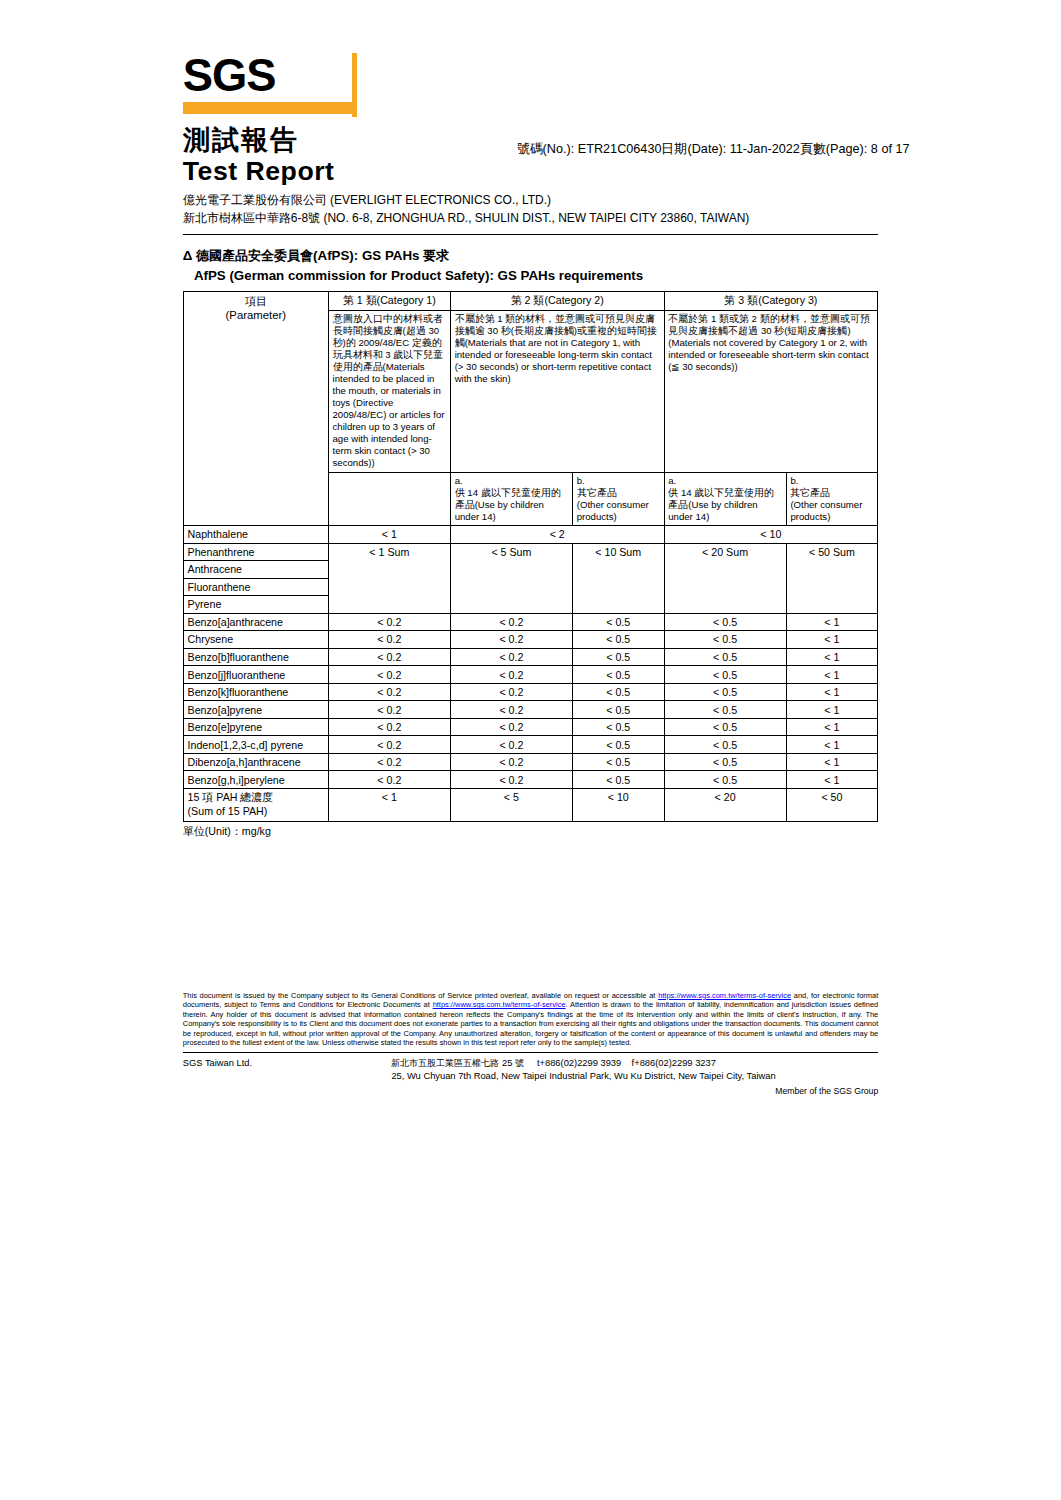SGS
測試報告
Test Report
號碼(No.): ETR21C06430 日期(Date): 11-Jan-2022 頁數(Page): 8 of 17
億光電子工業股份有限公司 (EVERLIGHT ELECTRONICS CO., LTD.)
新北市樹林區中華路6-8號 (NO. 6-8, ZHONGHUA RD., SHULIN DIST., NEW TAIPEI CITY 23860, TAIWAN)
Δ 德國產品安全委員會(AfPS): GS PAHs 要求
AfPS (German commission for Product Safety): GS PAHs requirements
| 項目 (Parameter) | 第 1 類(Category 1) | 第 2 類(Category 2) | 第 3 類(Category 3) |
| --- | --- | --- | --- |
| 意圖放入口中的材料或者長時間接觸皮膚(超過 30 秒)的 2009/48/EC 定義的玩具材料和 3 歲以下兒童使用的產品(Materials intended to be placed in the mouth, or materials in toys (Directive 2009/48/EC) or articles for children up to 3 years of age with intended long-term skin contact (> 30 seconds)) | 不屬於第 1 類的材料，並意圖或可預見與皮膚接觸逾 30 秒(長期皮膚接觸)或重複的短時間接觸(Materials that are not in Category 1, with intended or foreseeable long-term skin contact (> 30 seconds) or short-term repetitive contact with the skin) | 不屬於第 1 類或第 2 類的材料，並意圖或可預見與皮膚接觸不超過 30 秒(短期皮膚接觸)(Materials not covered by Category 1 or 2, with intended or foreseeable short-term skin contact (≦ 30 seconds)) |
| | a. 供 14 歲以下兒童使用的產品(Use by children under 14) | b. 其它產品 (Other consumer products) | a. 供 14 歲以下兒童使用的產品(Use by children under 14) | b. 其它產品 (Other consumer products) |
| Naphthalene | < 1 | < 2 | < 10 |
| Phenanthrene | < 1 Sum | < 5 Sum | < 10 Sum | < 20 Sum | < 50 Sum |
| Anthracene |
| Fluoranthene |
| Pyrene |
| Benzo[a]anthracene | < 0.2 | < 0.2 | < 0.5 | < 0.5 | < 1 |
| Chrysene | < 0.2 | < 0.2 | < 0.5 | < 0.5 | < 1 |
| Benzo[b]fluoranthene | < 0.2 | < 0.2 | < 0.5 | < 0.5 | < 1 |
| Benzo[j]fluoranthene | < 0.2 | < 0.2 | < 0.5 | < 0.5 | < 1 |
| Benzo[k]fluoranthene | < 0.2 | < 0.2 | < 0.5 | < 0.5 | < 1 |
| Benzo[a]pyrene | < 0.2 | < 0.2 | < 0.5 | < 0.5 | < 1 |
| Benzo[e]pyrene | < 0.2 | < 0.2 | < 0.5 | < 0.5 | < 1 |
| Indeno[1,2,3-c,d] pyrene | < 0.2 | < 0.2 | < 0.5 | < 0.5 | < 1 |
| Dibenzo[a,h]anthracene | < 0.2 | < 0.2 | < 0.5 | < 0.5 | < 1 |
| Benzo[g,h,i]perylene | < 0.2 | < 0.2 | < 0.5 | < 0.5 | < 1 |
| 15 項 PAH 總濃度 (Sum of 15 PAH) | < 1 | < 5 | < 10 | < 20 | < 50 |
單位(Unit)：mg/kg
This document is issued by the Company subject to its General Conditions of Service printed overleaf, available on request or accessible at https://www.sgs.com.tw/terms-of-service and, for electronic format documents, subject to Terms and Conditions for Electronic Documents at https://www.sgs.com.tw/terms-of-service. Attention is drawn to the limitation of liability, indemnification and jurisdiction issues defined therein. Any holder of this document is advised that information contained hereon reflects the Company's findings at the time of its intervention only and within the limits of client's instruction, if any. The Company's sole responsibility is to its Client and this document does not exonerate parties to a transaction from exercising all their rights and obligations under the transaction documents. This document cannot be reproduced, except in full, without prior written approval of the Company. Any unauthorized alteration, forgery or falsification of the content or appearance of this document is unlawful and offenders may be prosecuted to the fullest extent of the law. Unless otherwise stated the results shown in this test report refer only to the sample(s) tested.
SGS Taiwan Ltd.
新北市五股工業區五權七路 25 號 t+886(02)2299 3939 f+886(02)2299 3237
25, Wu Chyuan 7th Road, New Taipei Industrial Park, Wu Ku District, New Taipei City, Taiwan
Member of the SGS Group